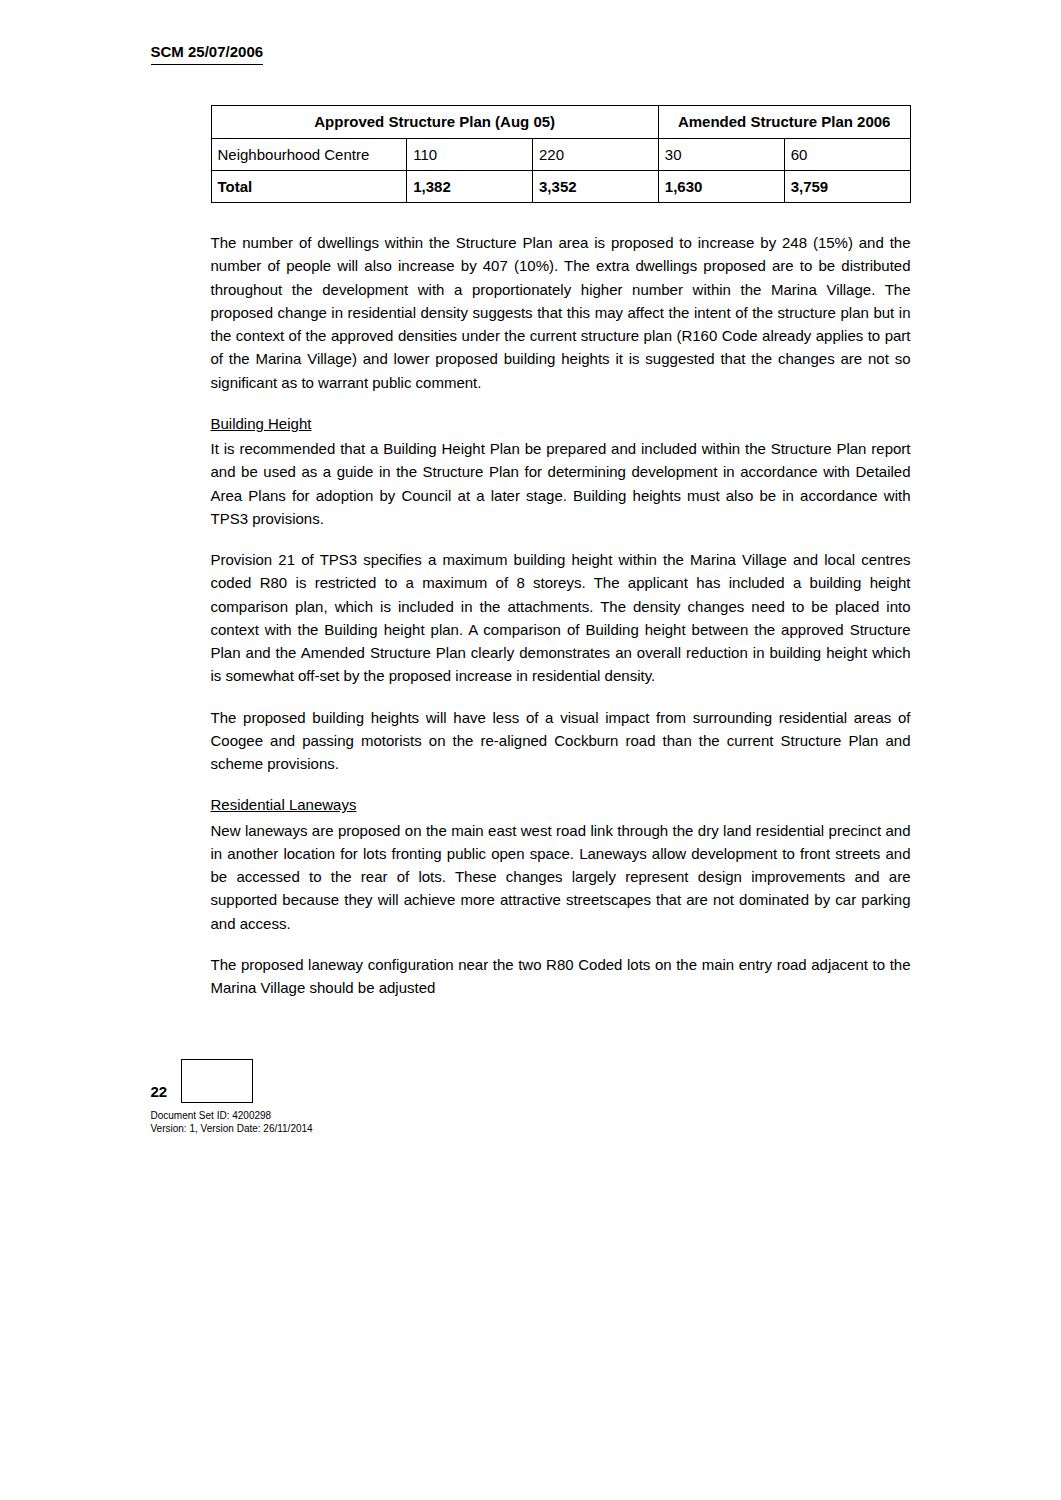SCM 25/07/2006
| Approved Structure Plan (Aug 05) | Amended Structure Plan 2006 |
| --- | --- |
| Neighbourhood Centre | 110 | 220 | 30 | 60 |
| Total | 1,382 | 3,352 | 1,630 | 3,759 |
The number of dwellings within the Structure Plan area is proposed to increase by 248 (15%) and the number of people will also increase by 407 (10%). The extra dwellings proposed are to be distributed throughout the development with a proportionately higher number within the Marina Village. The proposed change in residential density suggests that this may affect the intent of the structure plan but in the context of the approved densities under the current structure plan (R160 Code already applies to part of the Marina Village) and lower proposed building heights it is suggested that the changes are not so significant as to warrant public comment.
Building Height
It is recommended that a Building Height Plan be prepared and included within the Structure Plan report and be used as a guide in the Structure Plan for determining development in accordance with Detailed Area Plans for adoption by Council at a later stage. Building heights must also be in accordance with TPS3 provisions.
Provision 21 of TPS3 specifies a maximum building height within the Marina Village and local centres coded R80 is restricted to a maximum of 8 storeys. The applicant has included a building height comparison plan, which is included in the attachments. The density changes need to be placed into context with the Building height plan. A comparison of Building height between the approved Structure Plan and the Amended Structure Plan clearly demonstrates an overall reduction in building height which is somewhat off-set by the proposed increase in residential density.
The proposed building heights will have less of a visual impact from surrounding residential areas of Coogee and passing motorists on the re-aligned Cockburn road than the current Structure Plan and scheme provisions.
Residential Laneways
New laneways are proposed on the main east west road link through the dry land residential precinct and in another location for lots fronting public open space. Laneways allow development to front streets and be accessed to the rear of lots. These changes largely represent design improvements and are supported because they will achieve more attractive streetscapes that are not dominated by car parking and access.
The proposed laneway configuration near the two R80 Coded lots on the main entry road adjacent to the Marina Village should be adjusted
22
Document Set ID: 4200298
Version: 1, Version Date: 26/11/2014